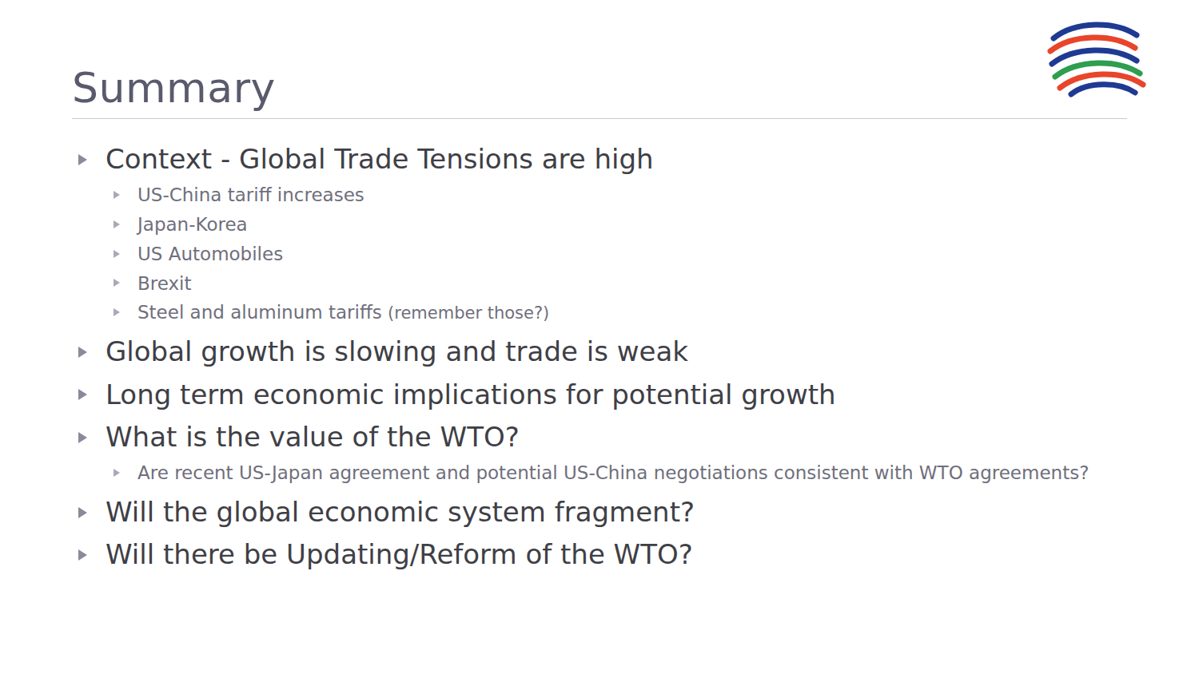Summary
Context - Global Trade Tensions are high
US-China tariff increases
Japan-Korea
US Automobiles
Brexit
Steel and aluminum tariffs (remember those?)
Global growth is slowing and trade is weak
Long term economic implications for potential growth
What is the value of the WTO?
Are recent US-Japan agreement and potential US-China negotiations consistent with WTO agreements?
Will the global economic system fragment?
Will there be Updating/Reform of the WTO?